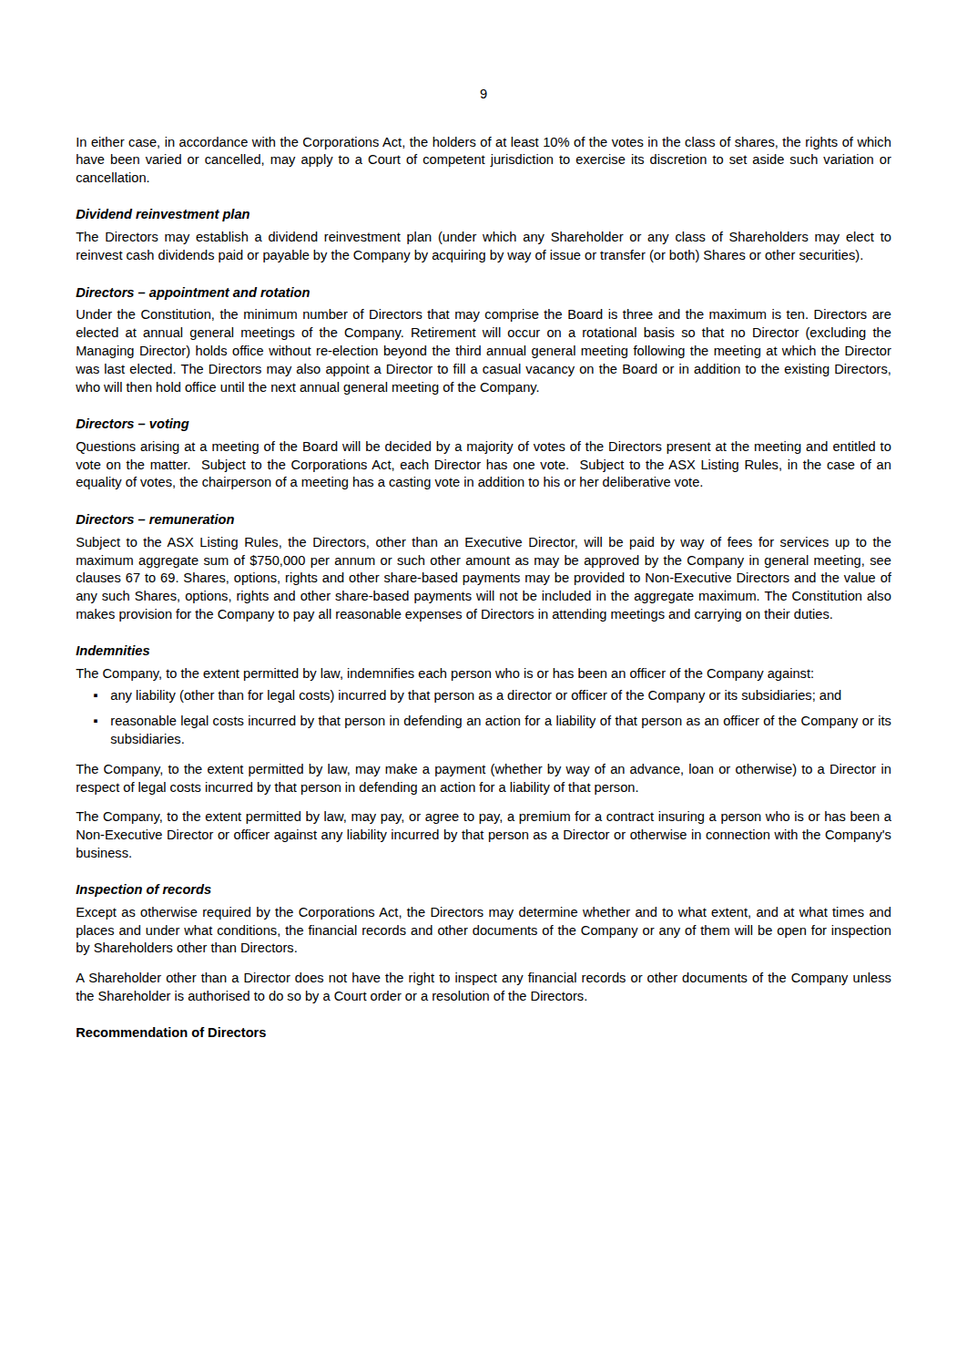9
In either case, in accordance with the Corporations Act, the holders of at least 10% of the votes in the class of shares, the rights of which have been varied or cancelled, may apply to a Court of competent jurisdiction to exercise its discretion to set aside such variation or cancellation.
Dividend reinvestment plan
The Directors may establish a dividend reinvestment plan (under which any Shareholder or any class of Shareholders may elect to reinvest cash dividends paid or payable by the Company by acquiring by way of issue or transfer (or both) Shares or other securities).
Directors – appointment and rotation
Under the Constitution, the minimum number of Directors that may comprise the Board is three and the maximum is ten. Directors are elected at annual general meetings of the Company. Retirement will occur on a rotational basis so that no Director (excluding the Managing Director) holds office without re-election beyond the third annual general meeting following the meeting at which the Director was last elected. The Directors may also appoint a Director to fill a casual vacancy on the Board or in addition to the existing Directors, who will then hold office until the next annual general meeting of the Company.
Directors – voting
Questions arising at a meeting of the Board will be decided by a majority of votes of the Directors present at the meeting and entitled to vote on the matter. Subject to the Corporations Act, each Director has one vote. Subject to the ASX Listing Rules, in the case of an equality of votes, the chairperson of a meeting has a casting vote in addition to his or her deliberative vote.
Directors – remuneration
Subject to the ASX Listing Rules, the Directors, other than an Executive Director, will be paid by way of fees for services up to the maximum aggregate sum of $750,000 per annum or such other amount as may be approved by the Company in general meeting, see clauses 67 to 69. Shares, options, rights and other share-based payments may be provided to Non-Executive Directors and the value of any such Shares, options, rights and other share-based payments will not be included in the aggregate maximum. The Constitution also makes provision for the Company to pay all reasonable expenses of Directors in attending meetings and carrying on their duties.
Indemnities
The Company, to the extent permitted by law, indemnifies each person who is or has been an officer of the Company against:
any liability (other than for legal costs) incurred by that person as a director or officer of the Company or its subsidiaries; and
reasonable legal costs incurred by that person in defending an action for a liability of that person as an officer of the Company or its subsidiaries.
The Company, to the extent permitted by law, may make a payment (whether by way of an advance, loan or otherwise) to a Director in respect of legal costs incurred by that person in defending an action for a liability of that person.
The Company, to the extent permitted by law, may pay, or agree to pay, a premium for a contract insuring a person who is or has been a Non-Executive Director or officer against any liability incurred by that person as a Director or otherwise in connection with the Company's business.
Inspection of records
Except as otherwise required by the Corporations Act, the Directors may determine whether and to what extent, and at what times and places and under what conditions, the financial records and other documents of the Company or any of them will be open for inspection by Shareholders other than Directors.
A Shareholder other than a Director does not have the right to inspect any financial records or other documents of the Company unless the Shareholder is authorised to do so by a Court order or a resolution of the Directors.
Recommendation of Directors